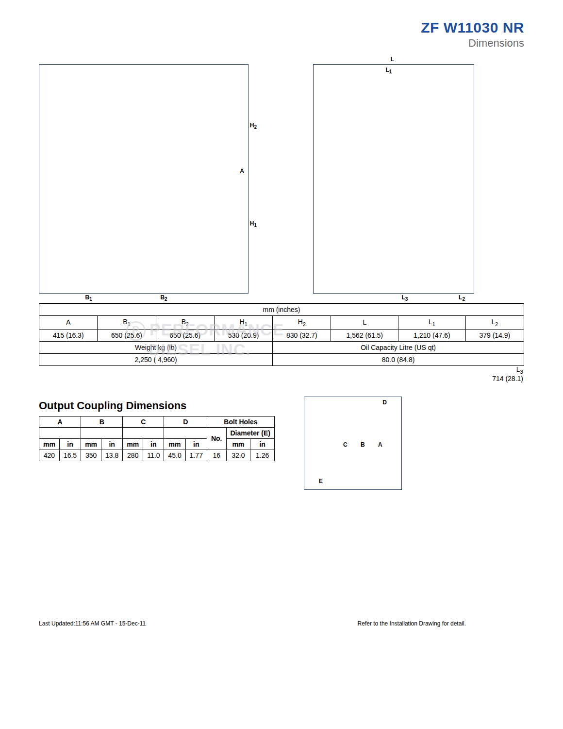ZF W11030 NR
Dimensions
A H2 H1 B1 B2
L L1 L3 L2
| mm (inches) |
| --- |
| A | B 1 | B 2 | H 1 | H 2 | L | L 1 | L 2 |
| 415 (16.3) | 650 (25.6) | 650 (25.6) | 530 (20.9) | 830 (32.7) | 1,562 (61.5) | 1,210 (47.6) | 379 (14.9) |
| Weight kg (lb) | Oil Capacity Litre (US qt) |
| 2,250 ( 4,960) | 80.0 (84.8) |
L3
714 (28.1)
Output Coupling Dimensions
| A | B | C | D | Bolt Holes |
| --- | --- | --- | --- | --- |
| | | | | No. | Diameter (E) |
| mm | in | mm | in | mm | in | mm | in | mm | in |
| 420 | 16.5 | 350 | 13.8 | 280 | 11.0 | 45.0 | 1.77 | 16 | 32.0 | 1.26 |
D C B A E
PPERFORMANCE
DIESEL INC.
Last Updated:11:56 AM GMT - 15-Dec-11
Refer to the Installation Drawing for detail.